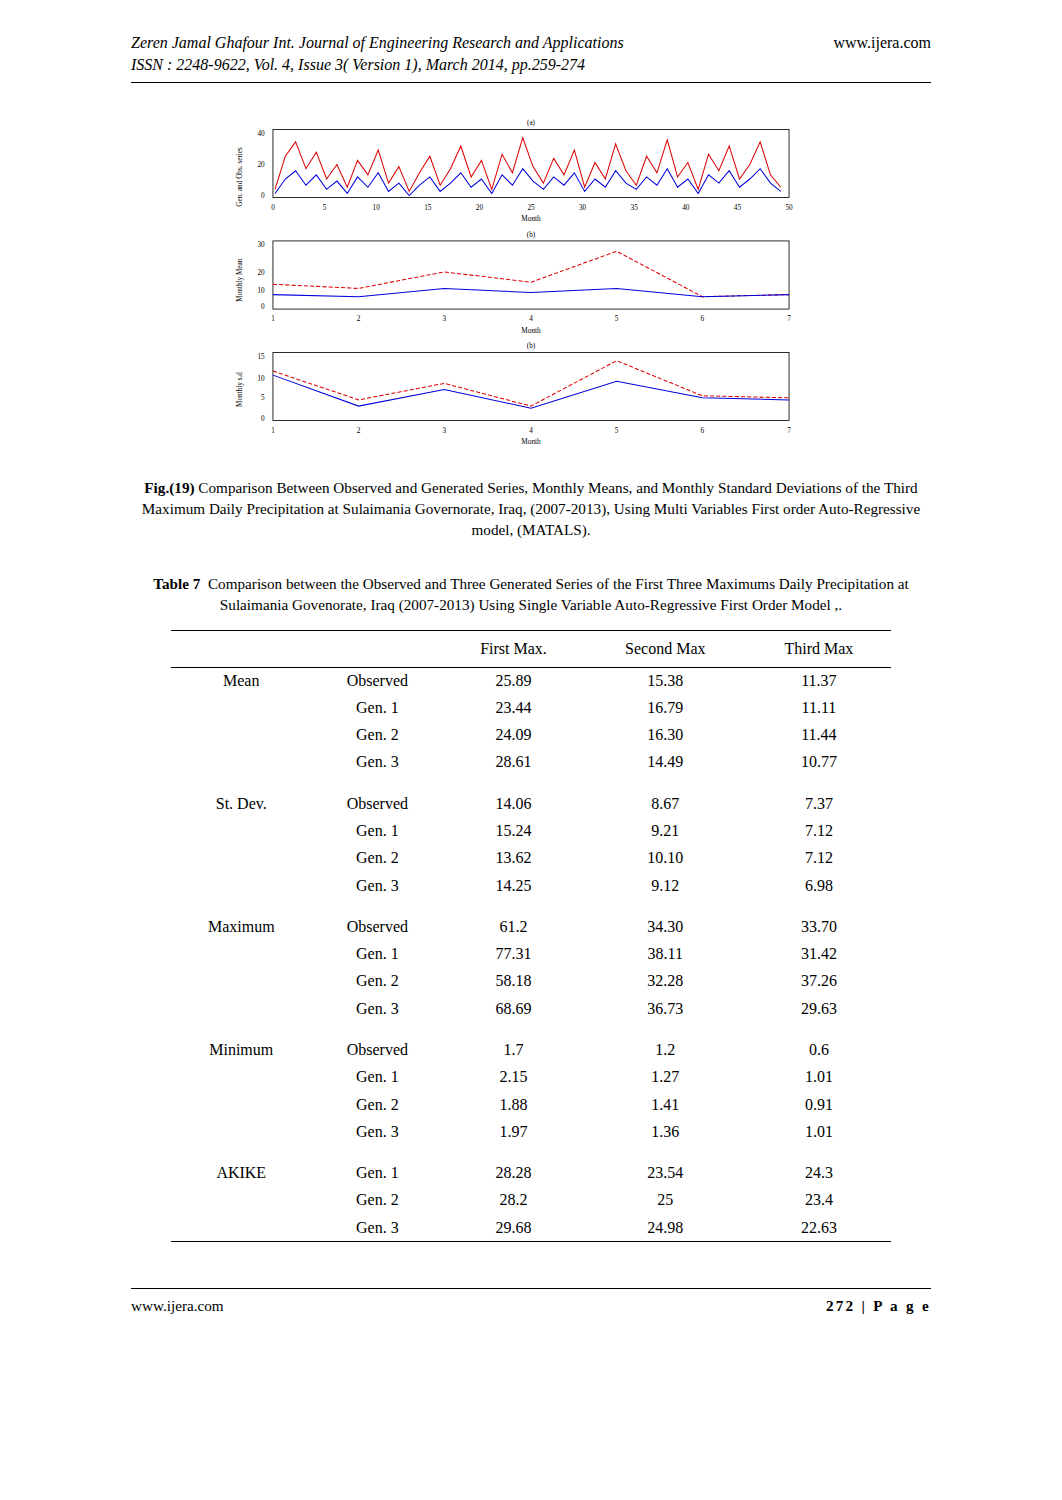Zeren Jamal Ghafour Int. Journal of Engineering Research and Applications
ISSN : 2248-9622, Vol. 4, Issue 3( Version 1), March 2014, pp.259-274
www.ijera.com
(a) 40 20 0 Gen. and Obs. series 0 5 10 15 20 25 30 35 40 45 50 Month (b) 30 20 10 0 Monthly Mean 1 2 3 4 5 6 7 Month (b) 15 10 5 0 Monthly s.d 1 2 3 4 5 6 7 Month
Fig.(19) Comparison Between Observed and Generated Series, Monthly Means, and Monthly Standard Deviations of the Third Maximum Daily Precipitation at Sulaimania Governorate, Iraq, (2007-2013), Using Multi Variables First order Auto-Regressive model, (MATALS).
Table 7 Comparison between the Observed and Three Generated Series of the First Three Maximums Daily Precipitation at Sulaimania Govenorate, Iraq (2007-2013) Using Single Variable Auto-Regressive First Order Model ,.
| | | First Max. | Second Max | Third Max |
| --- | --- | --- | --- | --- |
| Mean | Observed | 25.89 | 15.38 | 11.37 |
| | Gen. 1 | 23.44 | 16.79 | 11.11 |
| | Gen. 2 | 24.09 | 16.30 | 11.44 |
| | Gen. 3 | 28.61 | 14.49 | 10.77 |
| St. Dev. | Observed | 14.06 | 8.67 | 7.37 |
| | Gen. 1 | 15.24 | 9.21 | 7.12 |
| | Gen. 2 | 13.62 | 10.10 | 7.12 |
| | Gen. 3 | 14.25 | 9.12 | 6.98 |
| Maximum | Observed | 61.2 | 34.30 | 33.70 |
| | Gen. 1 | 77.31 | 38.11 | 31.42 |
| | Gen. 2 | 58.18 | 32.28 | 37.26 |
| | Gen. 3 | 68.69 | 36.73 | 29.63 |
| Minimum | Observed | 1.7 | 1.2 | 0.6 |
| | Gen. 1 | 2.15 | 1.27 | 1.01 |
| | Gen. 2 | 1.88 | 1.41 | 0.91 |
| | Gen. 3 | 1.97 | 1.36 | 1.01 |
| AKIKE | Gen. 1 | 28.28 | 23.54 | 24.3 |
| | Gen. 2 | 28.2 | 25 | 23.4 |
| | Gen. 3 | 29.68 | 24.98 | 22.63 |
www.ijera.com
272 | P a g e